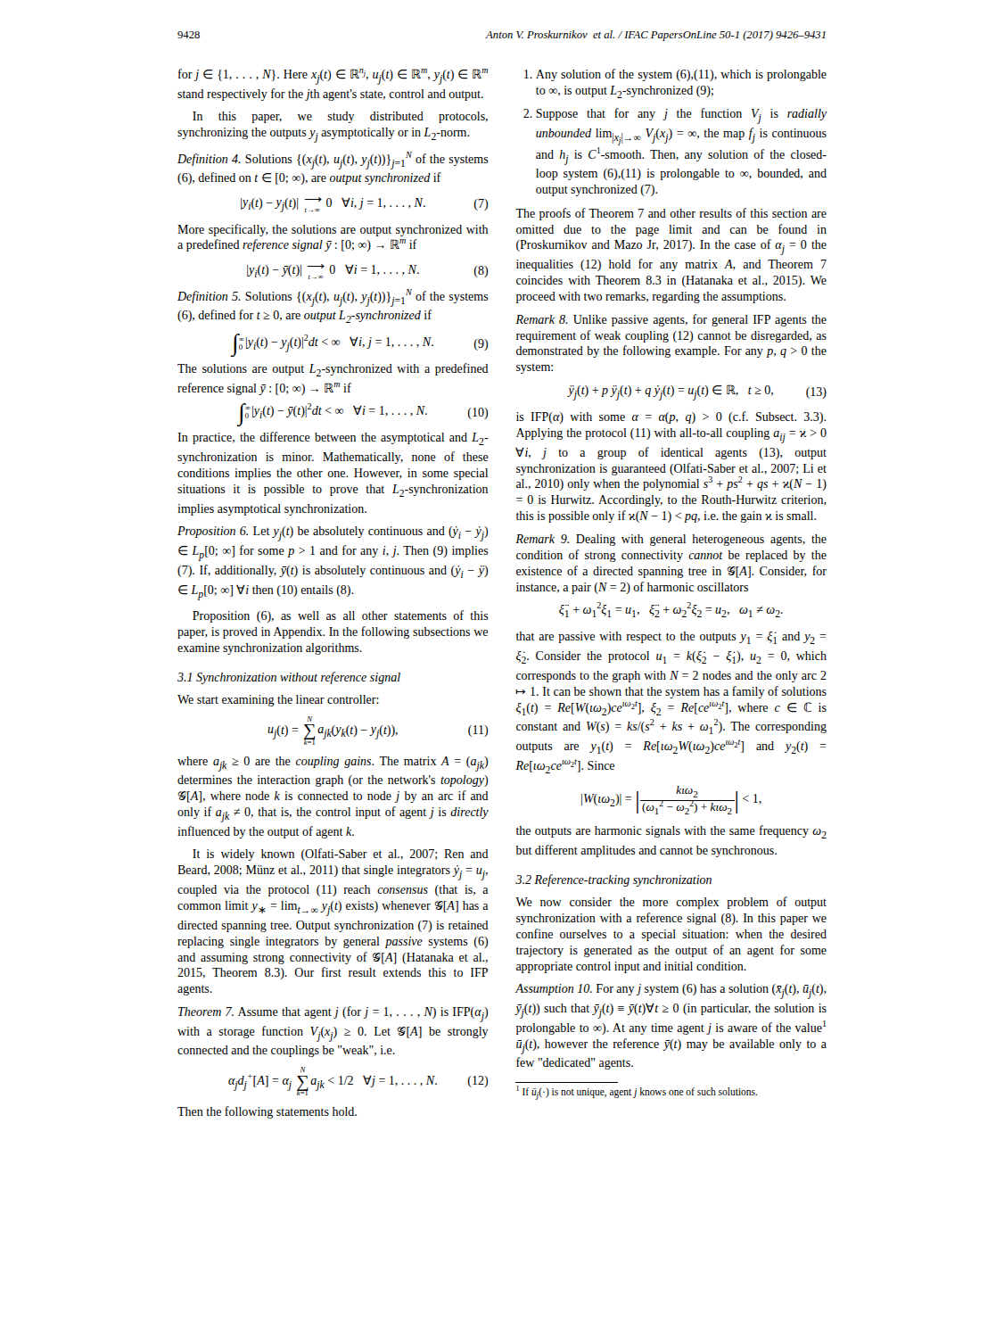9428 Anton V. Proskurnikov et al. / IFAC PapersOnLine 50-1 (2017) 9426–9431
for j ∈ {1, . . . , N}. Here xj(t) ∈ ℝnj, uj(t) ∈ ℝm, yj(t) ∈ ℝm stand respectively for the jth agent's state, control and output.
In this paper, we study distributed protocols, synchronizing the outputs yj asymptotically or in L2-norm.
Definition 4. Solutions {(xj(t), uj(t), yj(t))}j=1N of the systems (6), defined on t ∈ [0; ∞), are output synchronized if
|yi(t) − yj(t)| ⟶t→∞ 0 ∀i, j = 1, . . . , N. (7)
More specifically, the solutions are output synchronized with a predefined reference signal ȳ : [0; ∞) → ℝm if
|yi(t) − ȳ(t)| ⟶t→∞ 0 ∀i = 1, . . . , N. (8)
Definition 5. Solutions {(xj(t), uj(t), yj(t))}j=1N of the systems (6), defined for t ≥ 0, are output L2-synchronized if
∫∞0|yi(t) − yj(t)|2dt < ∞ ∀i, j = 1, . . . , N. (9)
The solutions are output L2-synchronized with a predefined reference signal ȳ : [0; ∞) → ℝm if
∫∞0|yi(t) − ȳ(t)|2dt < ∞ ∀i = 1, . . . , N. (10)
In practice, the difference between the asymptotical and L2-synchronization is minor. Mathematically, none of these conditions implies the other one. However, in some special situations it is possible to prove that L2-synchronization implies asymptotical synchronization.
Proposition 6. Let yj(t) be absolutely continuous and (ẏi − ẏj) ∈ Lp[0; ∞] for some p > 1 and for any i, j. Then (9) implies (7). If, additionally, ȳ(t) is absolutely continuous and (ẏi − ÿ) ∈ Lp[0; ∞] ∀i then (10) entails (8).
Proposition (6), as well as all other statements of this paper, is proved in Appendix. In the following subsections we examine synchronization algorithms.
3.1 Synchronization without reference signal
We start examining the linear controller:
uj(t) = N∑k=1 ajk(yk(t) − yj(t)), (11)
where ajk ≥ 0 are the coupling gains. The matrix A = (ajk) determines the interaction graph (or the network's topology) 𝒢[A], where node k is connected to node j by an arc if and only if ajk ≠ 0, that is, the control input of agent j is directly influenced by the output of agent k.
It is widely known (Olfati-Saber et al., 2007; Ren and Beard, 2008; Münz et al., 2011) that single integrators ẏj = uj, coupled via the protocol (11) reach consensus (that is, a common limit y∗ = limt→∞ yj(t) exists) whenever 𝒢[A] has a directed spanning tree. Output synchronization (7) is retained replacing single integrators by general passive systems (6) and assuming strong connectivity of 𝒢[A] (Hatanaka et al., 2015, Theorem 8.3). Our first result extends this to IFP agents.
Theorem 7. Assume that agent j (for j = 1, . . . , N) is IFP(αj) with a storage function Vj(xj) ≥ 0. Let 𝒢[A] be strongly connected and the couplings be "weak", i.e.
αjdj+[A] = αj N∑k=1 ajk < 1/2 ∀j = 1, . . . , N. (12)
Then the following statements hold.
Any solution of the system (6),(11), which is prolongable to ∞, is output L2-synchronized (9);
Suppose that for any j the function Vj is radially unbounded lim|xj|→∞ Vj(xj) = ∞, the map fj is continuous and hj is C1-smooth. Then, any solution of the closed-loop system (6),(11) is prolongable to ∞, bounded, and output synchronized (7).
The proofs of Theorem 7 and other results of this section are omitted due to the page limit and can be found in (Proskurnikov and Mazo Jr, 2017). In the case of αj = 0 the inequalities (12) hold for any matrix A, and Theorem 7 coincides with Theorem 8.3 in (Hatanaka et al., 2015). We proceed with two remarks, regarding the assumptions.
Remark 8. Unlike passive agents, for general IFP agents the requirement of weak coupling (12) cannot be disregarded, as demonstrated by the following example. For any p, q > 0 the system:
ÿj(t) + p ÿj(t) + q ẏj(t) = uj(t) ∈ ℝ, t ≥ 0, (13)
is IFP(α) with some α = α(p, q) > 0 (c.f. Subsect. 3.3). Applying the protocol (11) with all-to-all coupling aij = ϰ > 0 ∀i, j to a group of identical agents (13), output synchronization is guaranteed (Olfati-Saber et al., 2007; Li et al., 2010) only when the polynomial s3 + ps2 + qs + ϰ(N − 1) = 0 is Hurwitz. Accordingly, to the Routh-Hurwitz criterion, this is possible only if ϰ(N − 1) < pq, i.e. the gain ϰ is small.
Remark 9. Dealing with general heterogeneous agents, the condition of strong connectivity cannot be replaced by the existence of a directed spanning tree in 𝒢[A]. Consider, for instance, a pair (N = 2) of harmonic oscillators
ξ̈1 + ω12ξ1 = u1, ξ̈2 + ω22ξ2 = u2, ω1 ≠ ω2.
that are passive with respect to the outputs y1 = ξ̇1 and y2 = ξ̇2. Consider the protocol u1 = k(ξ̇2 − ξ̇1), u2 = 0, which corresponds to the graph with N = 2 nodes and the only arc 2 ↦ 1. It can be shown that the system has a family of solutions ξ1(t) = Re[W(ιω2)ceιω2t], ξ2 = Re[ceιω2t], where c ∈ ℂ is constant and W(s) = ks/(s2 + ks + ω12). The corresponding outputs are y1(t) = Re[ιω2W(ιω2)ceιω2t] and y2(t) = Re[ιω2ceιω2t]. Since
|W(ιω2)| = |kιω2(ω12 − ω22) + kιω2| < 1,
the outputs are harmonic signals with the same frequency ω2 but different amplitudes and cannot be synchronous.
3.2 Reference-tracking synchronization
We now consider the more complex problem of output synchronization with a reference signal (8). In this paper we confine ourselves to a special situation: when the desired trajectory is generated as the output of an agent for some appropriate control input and initial condition.
Assumption 10. For any j system (6) has a solution (x̄j(t), ūj(t), ȳj(t)) such that ȳj(t) ≡ ȳ(t)∀t ≥ 0 (in particular, the solution is prolongable to ∞). At any time agent j is aware of the value1 ūj(t), however the reference ȳ(t) may be available only to a few "dedicated" agents.
1 If ūj(·) is not unique, agent j knows one of such solutions.